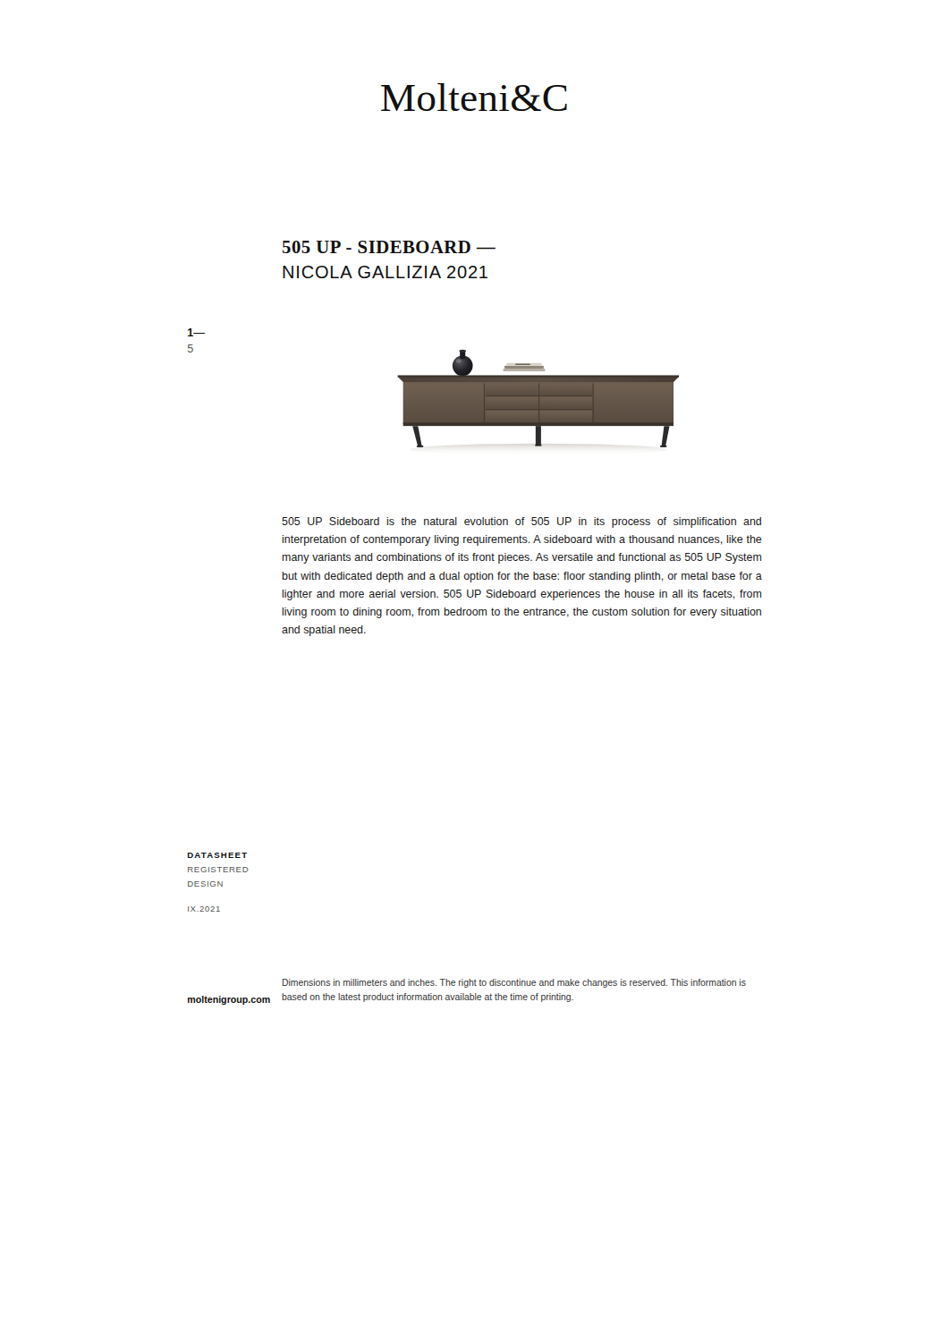Molteni&C
1—
5
505 UP - SIDEBOARD —
NICOLA GALLIZIA 2021
505 UP Sideboard is the natural evolution of 505 UP in its process of simplification and interpretation of contemporary living requirements. A sideboard with a thousand nuances, like the many variants and combinations of its front pieces. As versatile and functional as 505 UP System but with dedicated depth and a dual option for the base: floor standing plinth, or metal base for a lighter and more aerial version. 505 UP Sideboard experiences the house in all its facets, from living room to dining room, from bedroom to the entrance, the custom solution for every situation and spatial need.
DATASHEET
REGISTERED
DESIGN
IX.2021
moltenigroup.com
Dimensions in millimeters and inches. The right to discontinue and make changes is reserved. This information is based on the latest product information available at the time of printing.